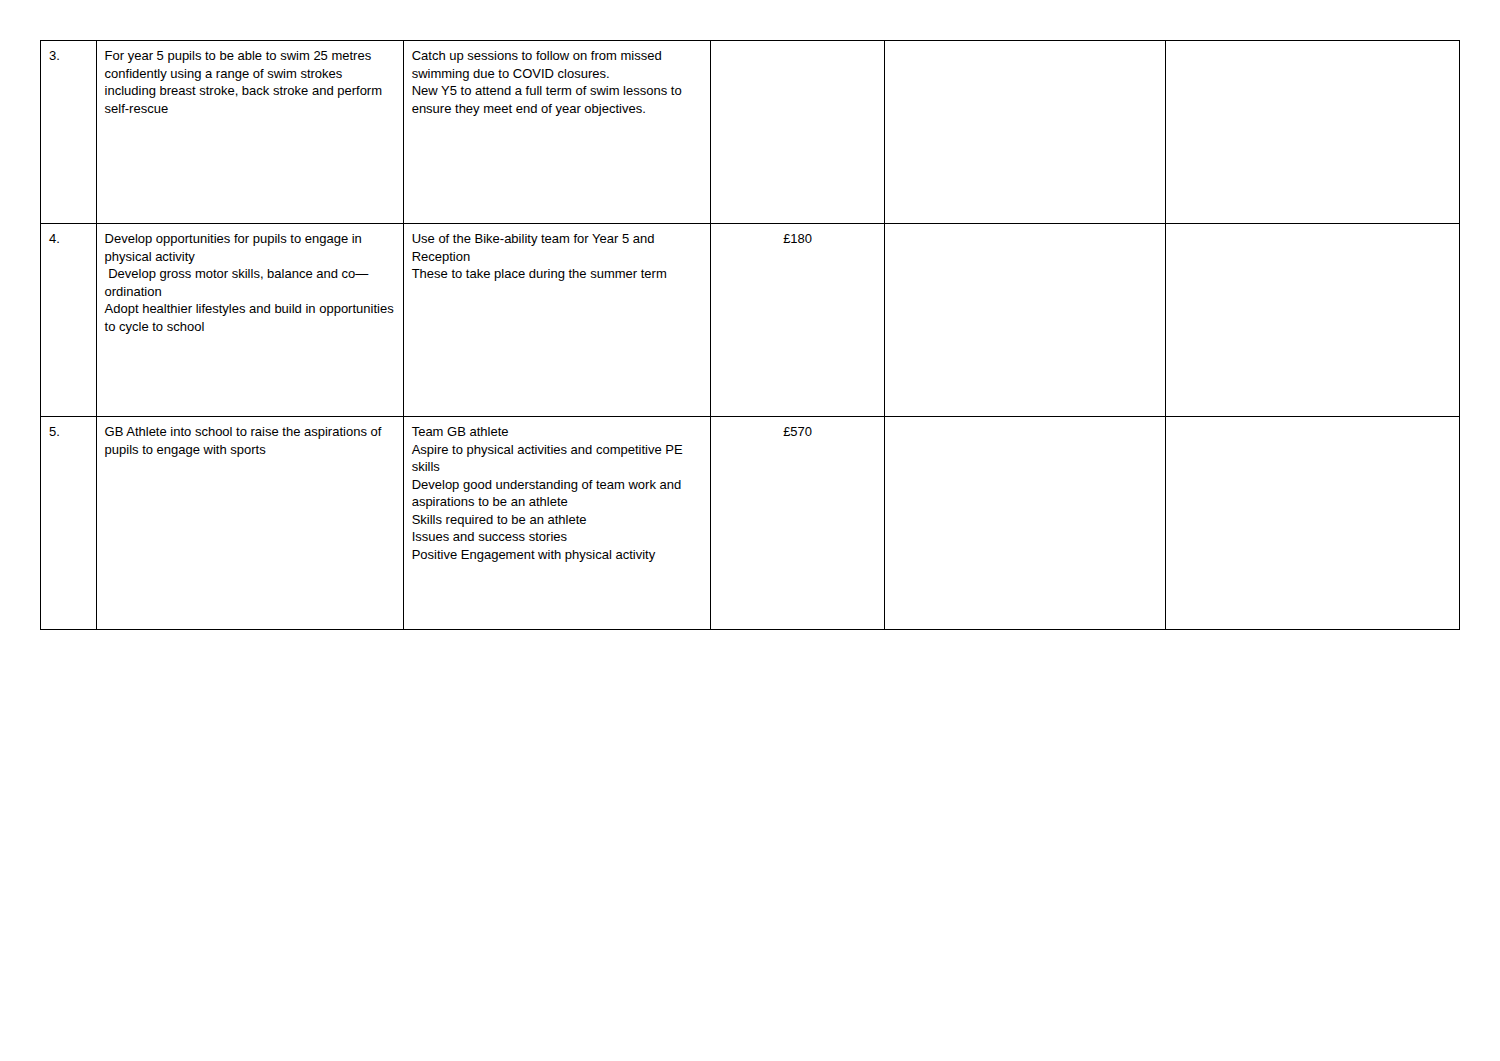| 3. | For year 5 pupils to be able to swim 25 metres confidently using a range of swim strokes including breast stroke, back stroke and perform self-rescue | Catch up sessions to follow on from missed swimming due to COVID closures. New Y5 to attend a full term of swim lessons to ensure they meet end of year objectives. | | | |
| 4. | Develop opportunities for pupils to engage in physical activity Develop gross motor skills, balance and co—ordination Adopt healthier lifestyles and build in opportunities to cycle to school | Use of the Bike-ability team for Year 5 and Reception These to take place during the summer term | £180 | | |
| 5. | GB Athlete into school to raise the aspirations of pupils to engage with sports | Team GB athlete Aspire to physical activities and competitive PE skills Develop good understanding of team work and aspirations to be an athlete Skills required to be an athlete Issues and success stories Positive Engagement with physical activity | £570 | | |